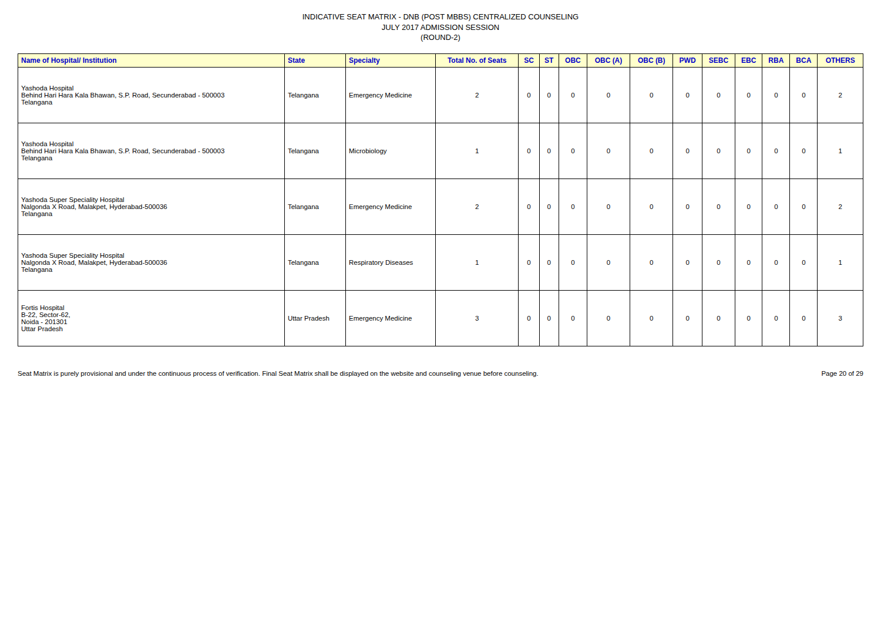INDICATIVE SEAT MATRIX - DNB (POST MBBS) CENTRALIZED COUNSELING
JULY 2017 ADMISSION SESSION
(ROUND-2)
| Name of Hospital/ Institution | State | Specialty | Total No. of Seats | SC | ST | OBC | OBC (A) | OBC (B) | PWD | SEBC | EBC | RBA | BCA | OTHERS |
| --- | --- | --- | --- | --- | --- | --- | --- | --- | --- | --- | --- | --- | --- | --- |
| Yashoda Hospital Behind Hari Hara Kala Bhawan, S.P. Road, Secunderabad - 500003 Telangana | Telangana | Emergency Medicine | 2 | 0 | 0 | 0 | 0 | 0 | 0 | 0 | 0 | 0 | 0 | 2 |
| Yashoda Hospital Behind Hari Hara Kala Bhawan, S.P. Road, Secunderabad - 500003 Telangana | Telangana | Microbiology | 1 | 0 | 0 | 0 | 0 | 0 | 0 | 0 | 0 | 0 | 0 | 1 |
| Yashoda Super Speciality Hospital Nalgonda X Road, Malakpet, Hyderabad-500036 Telangana | Telangana | Emergency Medicine | 2 | 0 | 0 | 0 | 0 | 0 | 0 | 0 | 0 | 0 | 0 | 2 |
| Yashoda Super Speciality Hospital Nalgonda X Road, Malakpet, Hyderabad-500036 Telangana | Telangana | Respiratory Diseases | 1 | 0 | 0 | 0 | 0 | 0 | 0 | 0 | 0 | 0 | 0 | 1 |
| Fortis Hospital B-22, Sector-62, Noida - 201301 Uttar Pradesh | Uttar Pradesh | Emergency Medicine | 3 | 0 | 0 | 0 | 0 | 0 | 0 | 0 | 0 | 0 | 0 | 3 |
Seat Matrix is purely provisional and under the continuous process of verification. Final Seat Matrix shall be displayed on the website and counseling venue before counseling.
Page 20 of 29